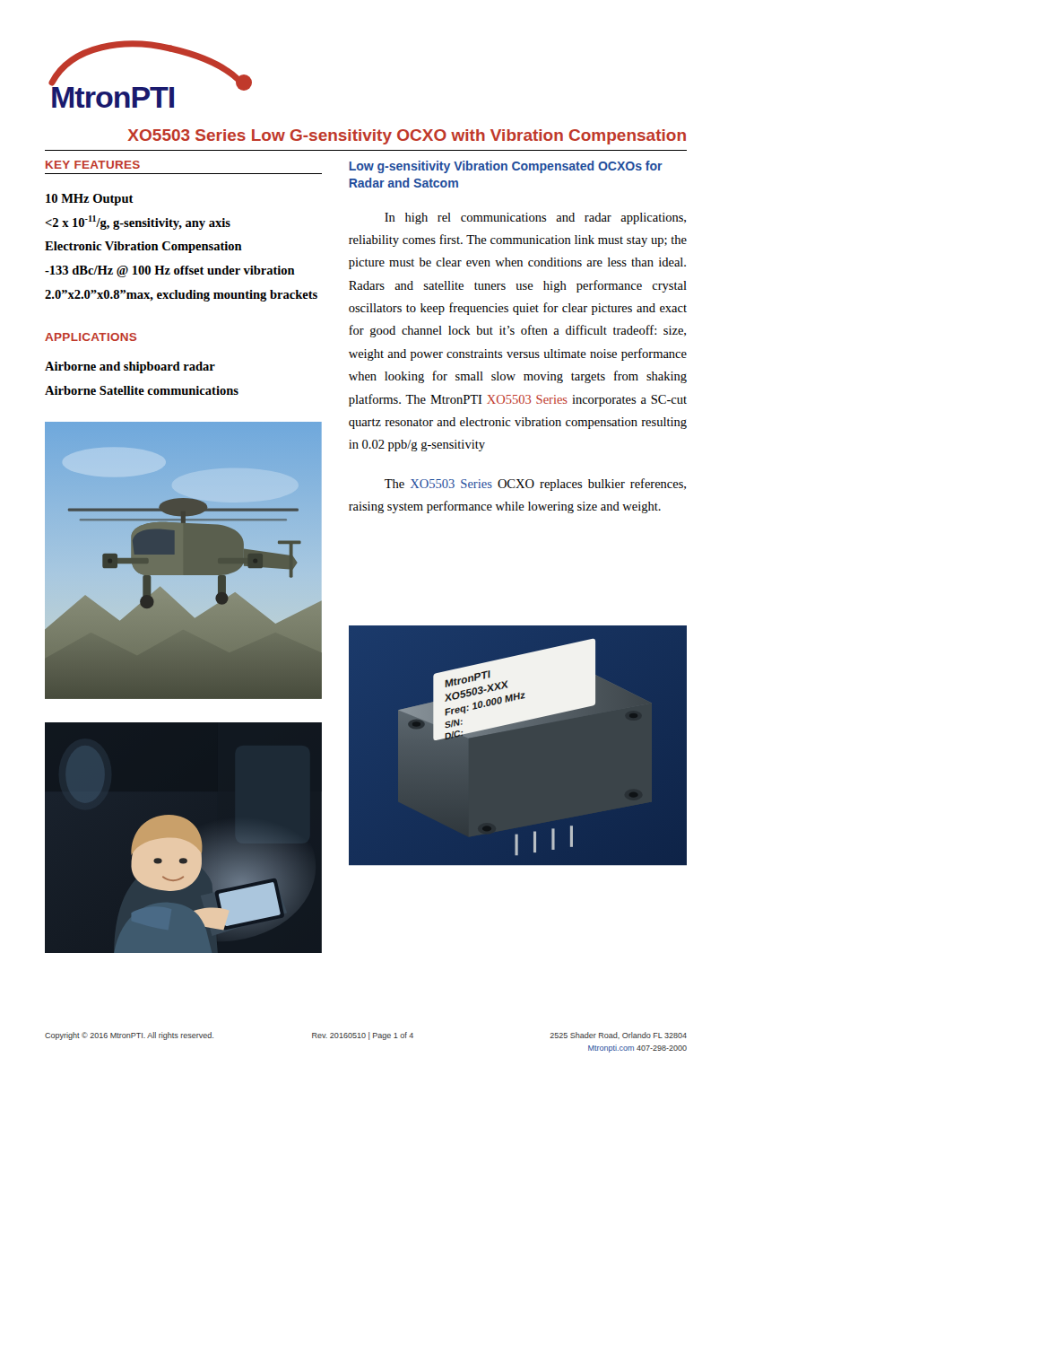MtronPTI
XO5503 Series Low G-sensitivity OCXO with Vibration Compensation
KEY FEATURES
10 MHz Output
<2 x 10-11/g, g-sensitivity, any axis
Electronic Vibration Compensation
-133 dBc/Hz @ 100 Hz offset under vibration
2.0”x2.0”x0.8”max, excluding mounting brackets
APPLICATIONS
Airborne and shipboard radar
Airborne Satellite communications
Low g-sensitivity Vibration Compensated OCXOs for Radar and Satcom
In high rel communications and radar applications, reliability comes first. The communication link must stay up; the picture must be clear even when conditions are less than ideal. Radars and satellite tuners use high performance crystal oscillators to keep frequencies quiet for clear pictures and exact for good channel lock but it’s often a difficult tradeoff: size, weight and power constraints versus ultimate noise performance when looking for small slow moving targets from shaking platforms. The MtronPTI XO5503 Series incorporates a SC-cut quartz resonator and electronic vibration compensation resulting in 0.02 ppb/g g-sensitivity
The XO5503 Series OCXO replaces bulkier references, raising system performance while lowering size and weight.
MtronPTI XO5503-XXX Freq: 10.000 MHz S/N: D/C:
Copyright © 2016 MtronPTI. All rights reserved.
Rev. 20160510 | Page 1 of 4
2525 Shader Road, Orlando FL 32804
Mtronpti.com 407-298-2000